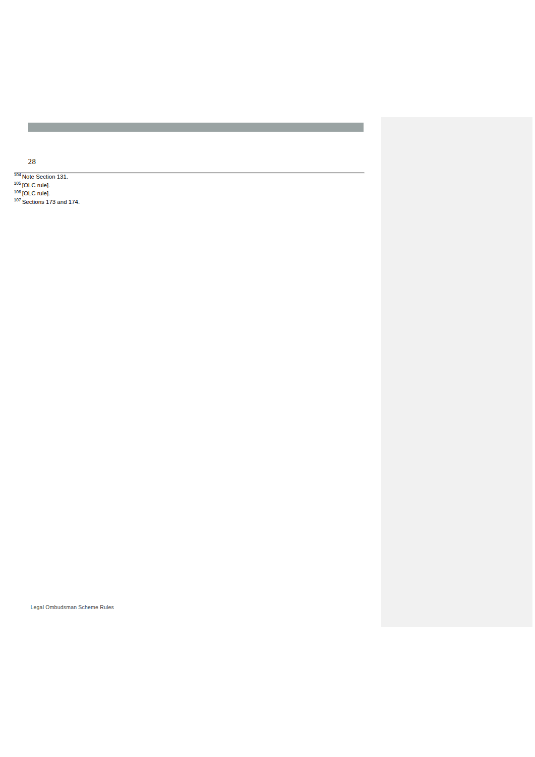28
104Note Section 131.
105[OLC rule].
106[OLC rule].
107Sections 173 and 174.
Legal Ombudsman Scheme Rules